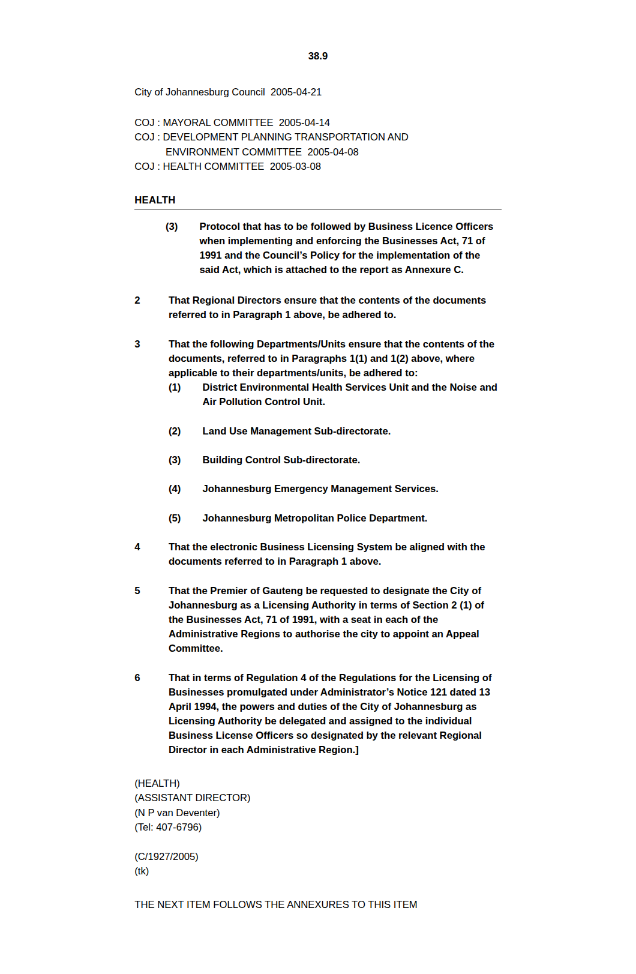38.9
City of Johannesburg Council 2005-04-21
COJ : MAYORAL COMMITTEE 2005-04-14
COJ : DEVELOPMENT PLANNING TRANSPORTATION AND
ENVIRONMENT COMMITTEE 2005-04-08
COJ : HEALTH COMMITTEE 2005-03-08
HEALTH
(3) Protocol that has to be followed by Business Licence Officers when implementing and enforcing the Businesses Act, 71 of 1991 and the Council’s Policy for the implementation of the said Act, which is attached to the report as Annexure C.
2 That Regional Directors ensure that the contents of the documents referred to in Paragraph 1 above, be adhered to.
3 That the following Departments/Units ensure that the contents of the documents, referred to in Paragraphs 1(1) and 1(2) above, where applicable to their departments/units, be adhered to:
(1) District Environmental Health Services Unit and the Noise and Air Pollution Control Unit.
(2) Land Use Management Sub-directorate.
(3) Building Control Sub-directorate.
(4) Johannesburg Emergency Management Services.
(5) Johannesburg Metropolitan Police Department.
4 That the electronic Business Licensing System be aligned with the documents referred to in Paragraph 1 above.
5 That the Premier of Gauteng be requested to designate the City of Johannesburg as a Licensing Authority in terms of Section 2 (1) of the Businesses Act, 71 of 1991, with a seat in each of the Administrative Regions to authorise the city to appoint an Appeal Committee.
6 That in terms of Regulation 4 of the Regulations for the Licensing of Businesses promulgated under Administrator’s Notice 121 dated 13 April 1994, the powers and duties of the City of Johannesburg as Licensing Authority be delegated and assigned to the individual Business License Officers so designated by the relevant Regional Director in each Administrative Region.]
(HEALTH)
(ASSISTANT DIRECTOR)
(N P van Deventer)
(Tel: 407-6796)
(C/1927/2005)
(tk)
THE NEXT ITEM FOLLOWS THE ANNEXURES TO THIS ITEM